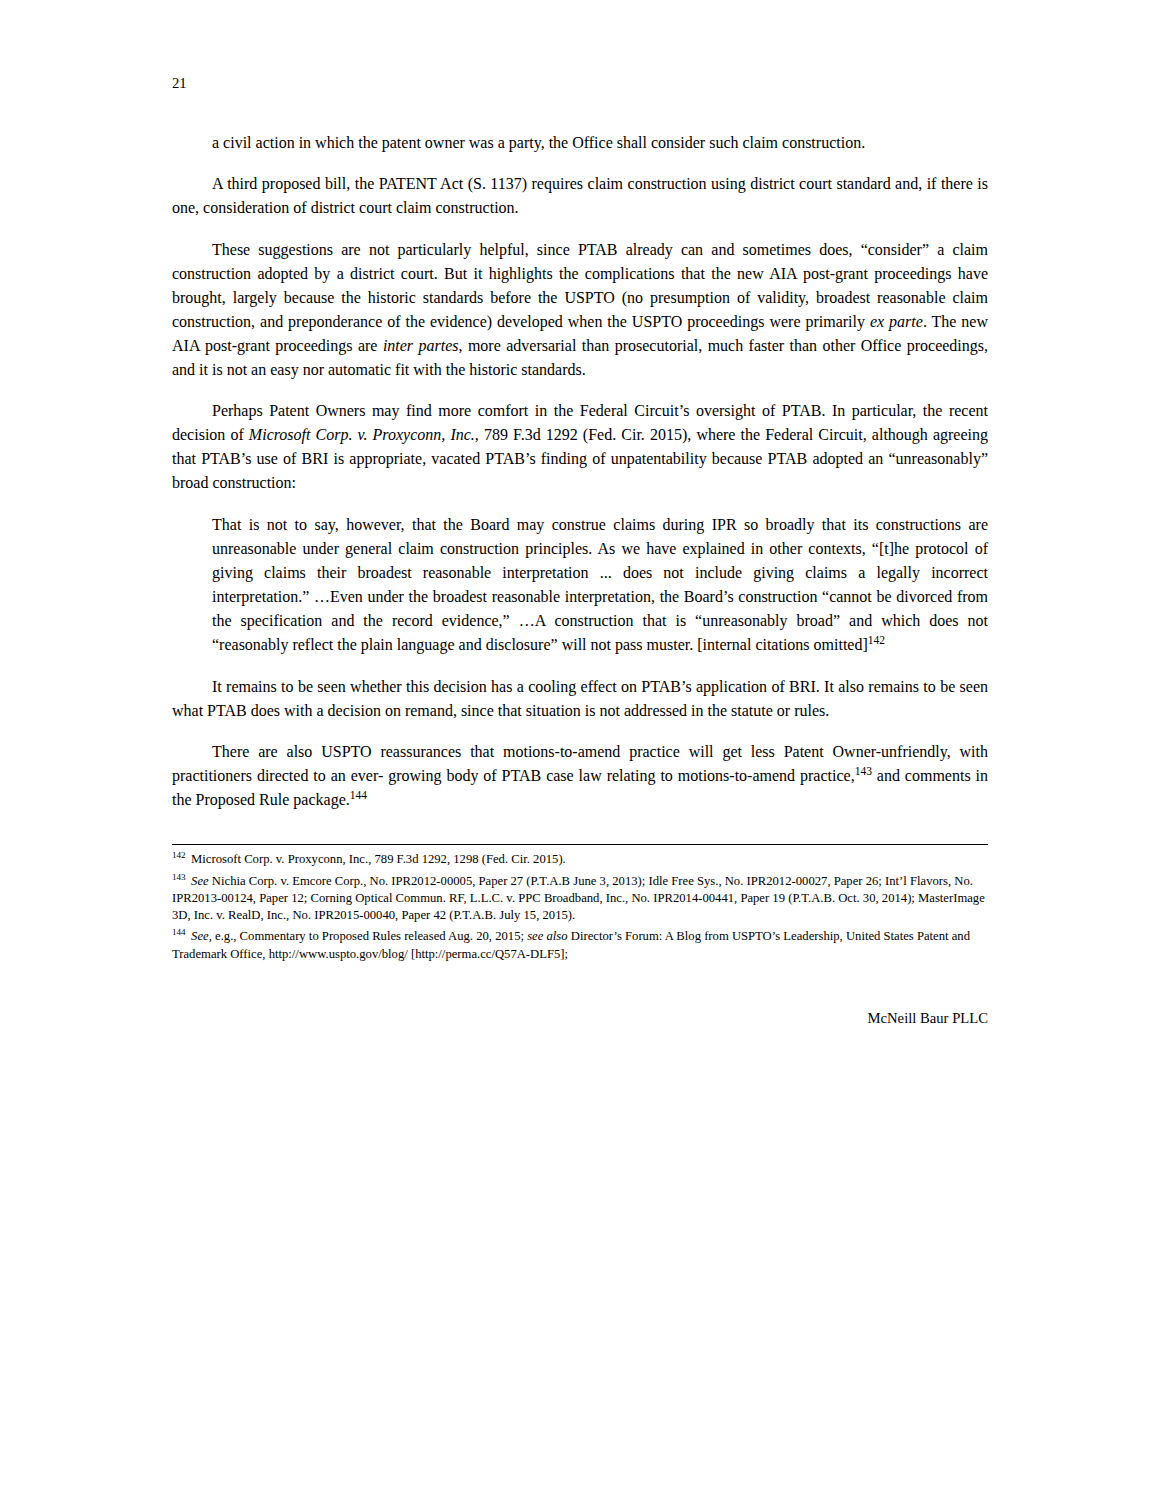21
a civil action in which the patent owner was a party, the Office shall consider such claim construction.
A third proposed bill, the PATENT Act (S. 1137) requires claim construction using district court standard and, if there is one, consideration of district court claim construction.
These suggestions are not particularly helpful, since PTAB already can and sometimes does, “consider” a claim construction adopted by a district court. But it highlights the complications that the new AIA post-grant proceedings have brought, largely because the historic standards before the USPTO (no presumption of validity, broadest reasonable claim construction, and preponderance of the evidence) developed when the USPTO proceedings were primarily ex parte. The new AIA post-grant proceedings are inter partes, more adversarial than prosecutorial, much faster than other Office proceedings, and it is not an easy nor automatic fit with the historic standards.
Perhaps Patent Owners may find more comfort in the Federal Circuit’s oversight of PTAB. In particular, the recent decision of Microsoft Corp. v. Proxyconn, Inc., 789 F.3d 1292 (Fed. Cir. 2015), where the Federal Circuit, although agreeing that PTAB’s use of BRI is appropriate, vacated PTAB’s finding of unpatentability because PTAB adopted an “unreasonably” broad construction:
That is not to say, however, that the Board may construe claims during IPR so broadly that its constructions are unreasonable under general claim construction principles. As we have explained in other contexts, “[t]he protocol of giving claims their broadest reasonable interpretation ... does not include giving claims a legally incorrect interpretation.” …Even under the broadest reasonable interpretation, the Board’s construction “cannot be divorced from the specification and the record evidence,” …A construction that is “unreasonably broad” and which does not “reasonably reflect the plain language and disclosure” will not pass muster. [internal citations omitted]142
It remains to be seen whether this decision has a cooling effect on PTAB’s application of BRI. It also remains to be seen what PTAB does with a decision on remand, since that situation is not addressed in the statute or rules.
There are also USPTO reassurances that motions-to-amend practice will get less Patent Owner-unfriendly, with practitioners directed to an ever- growing body of PTAB case law relating to motions-to-amend practice,143 and comments in the Proposed Rule package.144
142 Microsoft Corp. v. Proxyconn, Inc., 789 F.3d 1292, 1298 (Fed. Cir. 2015).
143 See Nichia Corp. v. Emcore Corp., No. IPR2012-00005, Paper 27 (P.T.A.B June 3, 2013); Idle Free Sys., No. IPR2012-00027, Paper 26; Int’l Flavors, No. IPR2013-00124, Paper 12; Corning Optical Commun. RF, L.L.C. v. PPC Broadband, Inc., No. IPR2014-00441, Paper 19 (P.T.A.B. Oct. 30, 2014); MasterImage 3D, Inc. v. RealD, Inc., No. IPR2015-00040, Paper 42 (P.T.A.B. July 15, 2015).
144 See, e.g., Commentary to Proposed Rules released Aug. 20, 2015; see also Director’s Forum: A Blog from USPTO’s Leadership, United States Patent and Trademark Office, http://www.uspto.gov/blog/ [http://perma.cc/Q57A-DLF5];
McNeill Baur PLLC